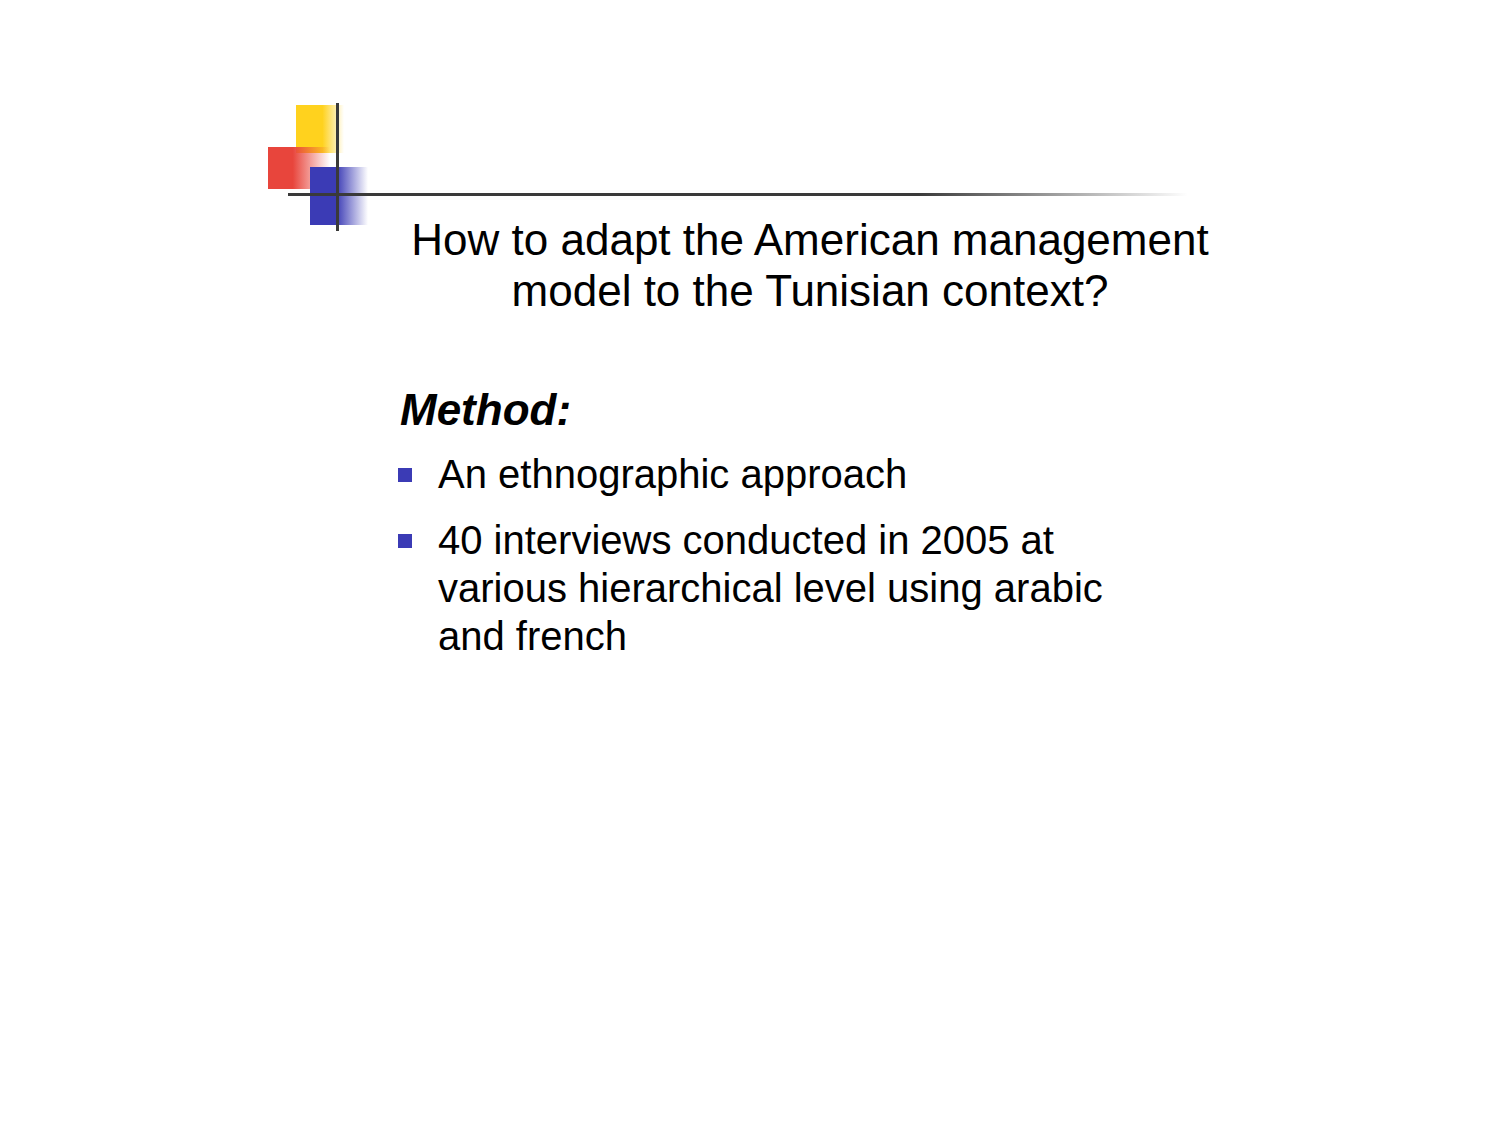How to adapt the American management model to the Tunisian context?
Method:
An ethnographic approach
40 interviews conducted in 2005 at various hierarchical level using arabic and french